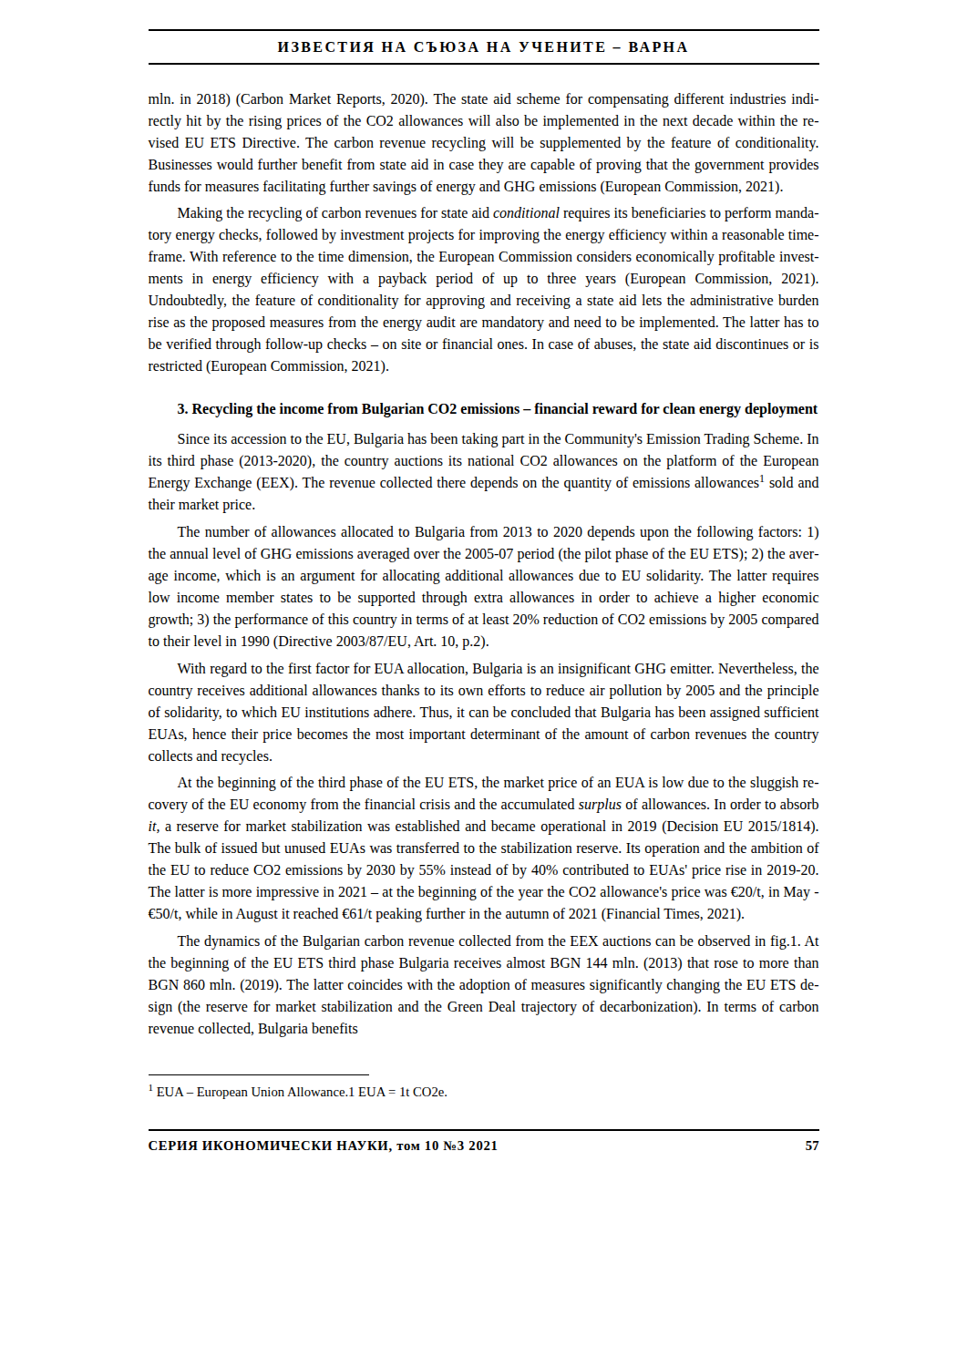ИЗВЕСТИЯ НА СЪЮЗА НА УЧЕНИТЕ – ВАРНА
mln. in 2018) (Carbon Market Reports, 2020). The state aid scheme for compensating different industries indirectly hit by the rising prices of the CO2 allowances will also be implemented in the next decade within the revised EU ETS Directive. The carbon revenue recycling will be supplemented by the feature of conditionality. Businesses would further benefit from state aid in case they are capable of proving that the government provides funds for measures facilitating further savings of energy and GHG emissions (European Commission, 2021).
Making the recycling of carbon revenues for state aid conditional requires its beneficiaries to perform mandatory energy checks, followed by investment projects for improving the energy efficiency within a reasonable timeframe. With reference to the time dimension, the European Commission considers economically profitable investments in energy efficiency with a payback period of up to three years (European Commission, 2021). Undoubtedly, the feature of conditionality for approving and receiving a state aid lets the administrative burden rise as the proposed measures from the energy audit are mandatory and need to be implemented. The latter has to be verified through follow-up checks – on site or financial ones. In case of abuses, the state aid discontinues or is restricted (European Commission, 2021).
3. Recycling the income from Bulgarian CO2 emissions – financial reward for clean energy deployment
Since its accession to the EU, Bulgaria has been taking part in the Community's Emission Trading Scheme. In its third phase (2013-2020), the country auctions its national CO2 allowances on the platform of the European Energy Exchange (EEX). The revenue collected there depends on the quantity of emissions allowances1 sold and their market price.
The number of allowances allocated to Bulgaria from 2013 to 2020 depends upon the following factors: 1) the annual level of GHG emissions averaged over the 2005-07 period (the pilot phase of the EU ETS); 2) the average income, which is an argument for allocating additional allowances due to EU solidarity. The latter requires low income member states to be supported through extra allowances in order to achieve a higher economic growth; 3) the performance of this country in terms of at least 20% reduction of CO2 emissions by 2005 compared to their level in 1990 (Directive 2003/87/EU, Art. 10, p.2).
With regard to the first factor for EUA allocation, Bulgaria is an insignificant GHG emitter. Nevertheless, the country receives additional allowances thanks to its own efforts to reduce air pollution by 2005 and the principle of solidarity, to which EU institutions adhere. Thus, it can be concluded that Bulgaria has been assigned sufficient EUAs, hence their price becomes the most important determinant of the amount of carbon revenues the country collects and recycles.
At the beginning of the third phase of the EU ETS, the market price of an EUA is low due to the sluggish recovery of the EU economy from the financial crisis and the accumulated surplus of allowances. In order to absorb it, a reserve for market stabilization was established and became operational in 2019 (Decision EU 2015/1814). The bulk of issued but unused EUAs was transferred to the stabilization reserve. Its operation and the ambition of the EU to reduce CO2 emissions by 2030 by 55% instead of by 40% contributed to EUAs' price rise in 2019-20. The latter is more impressive in 2021 – at the beginning of the year the CO2 allowance's price was €20/t, in May - €50/t, while in August it reached €61/t peaking further in the autumn of 2021 (Financial Times, 2021).
The dynamics of the Bulgarian carbon revenue collected from the EEX auctions can be observed in fig.1. At the beginning of the EU ETS third phase Bulgaria receives almost BGN 144 mln. (2013) that rose to more than BGN 860 mln. (2019). The latter coincides with the adoption of measures significantly changing the EU ETS design (the reserve for market stabilization and the Green Deal trajectory of decarbonization). In terms of carbon revenue collected, Bulgaria benefits
1 EUA – European Union Allowance.1 EUA = 1t CO2e.
СЕРИЯ ИКОНОМИЧЕСКИ НАУКИ, том 10 №3 2021 57